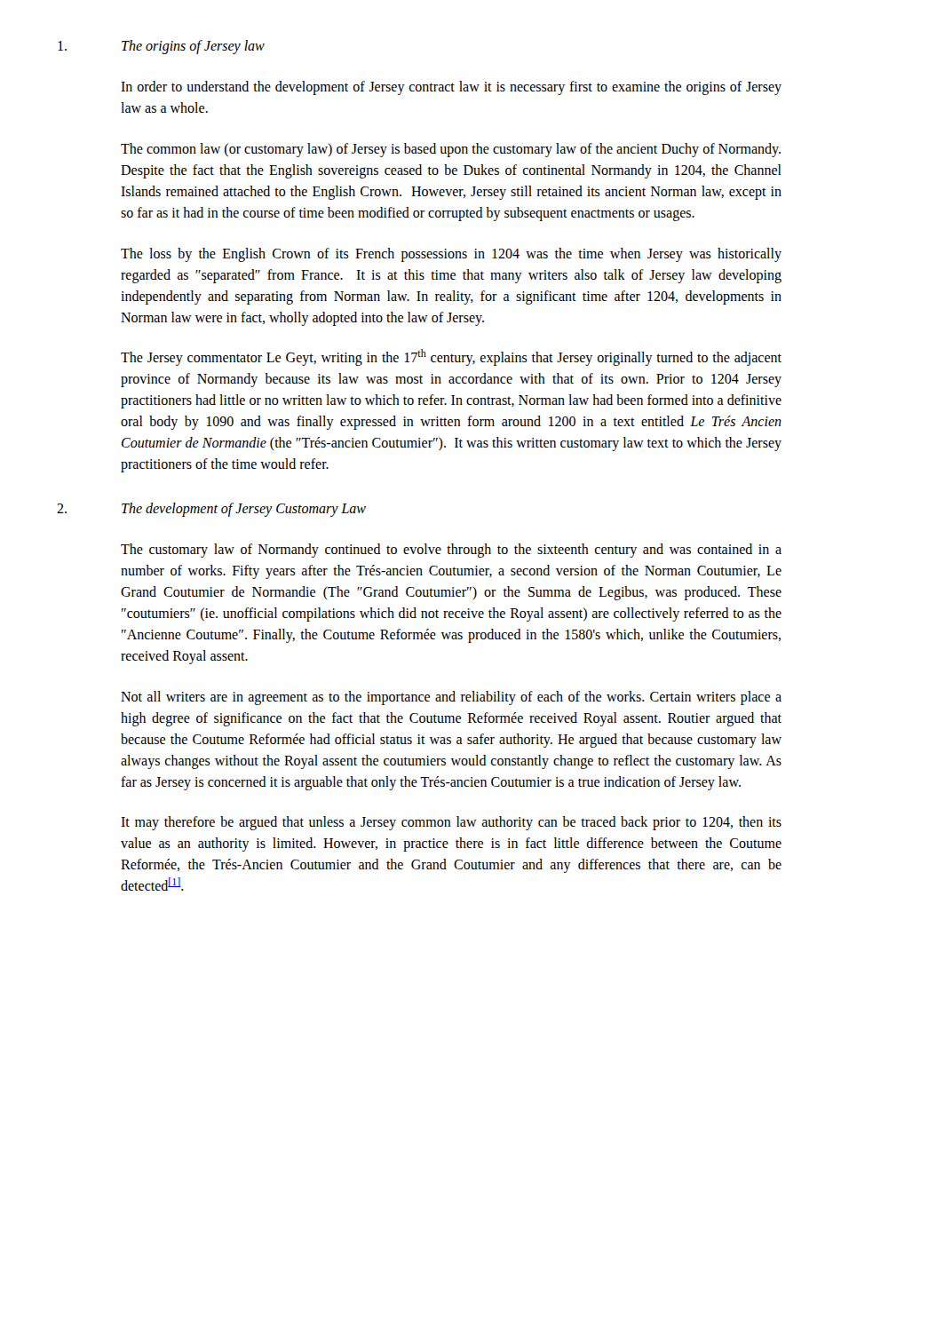1. The origins of Jersey law
In order to understand the development of Jersey contract law it is necessary first to examine the origins of Jersey law as a whole.
The common law (or customary law) of Jersey is based upon the customary law of the ancient Duchy of Normandy. Despite the fact that the English sovereigns ceased to be Dukes of continental Normandy in 1204, the Channel Islands remained attached to the English Crown. However, Jersey still retained its ancient Norman law, except in so far as it had in the course of time been modified or corrupted by subsequent enactments or usages.
The loss by the English Crown of its French possessions in 1204 was the time when Jersey was historically regarded as ″separated″ from France. It is at this time that many writers also talk of Jersey law developing independently and separating from Norman law. In reality, for a significant time after 1204, developments in Norman law were in fact, wholly adopted into the law of Jersey.
The Jersey commentator Le Geyt, writing in the 17th century, explains that Jersey originally turned to the adjacent province of Normandy because its law was most in accordance with that of its own. Prior to 1204 Jersey practitioners had little or no written law to which to refer. In contrast, Norman law had been formed into a definitive oral body by 1090 and was finally expressed in written form around 1200 in a text entitled Le Trés Ancien Coutumier de Normandie (the ″Trés-ancien Coutumier″). It was this written customary law text to which the Jersey practitioners of the time would refer.
2. The development of Jersey Customary Law
The customary law of Normandy continued to evolve through to the sixteenth century and was contained in a number of works. Fifty years after the Trés-ancien Coutumier, a second version of the Norman Coutumier, Le Grand Coutumier de Normandie (The ″Grand Coutumier″) or the Summa de Legibus, was produced. These ″coutumiers″ (ie. unofficial compilations which did not receive the Royal assent) are collectively referred to as the ″Ancienne Coutume″. Finally, the Coutume Reformée was produced in the 1580's which, unlike the Coutumiers, received Royal assent.
Not all writers are in agreement as to the importance and reliability of each of the works. Certain writers place a high degree of significance on the fact that the Coutume Reformée received Royal assent. Routier argued that because the Coutume Reformée had official status it was a safer authority. He argued that because customary law always changes without the Royal assent the coutumiers would constantly change to reflect the customary law. As far as Jersey is concerned it is arguable that only the Trés-ancien Coutumier is a true indication of Jersey law.
It may therefore be argued that unless a Jersey common law authority can be traced back prior to 1204, then its value as an authority is limited. However, in practice there is in fact little difference between the Coutume Reformée, the Trés-Ancien Coutumier and the Grand Coutumier and any differences that there are, can be detected[1].